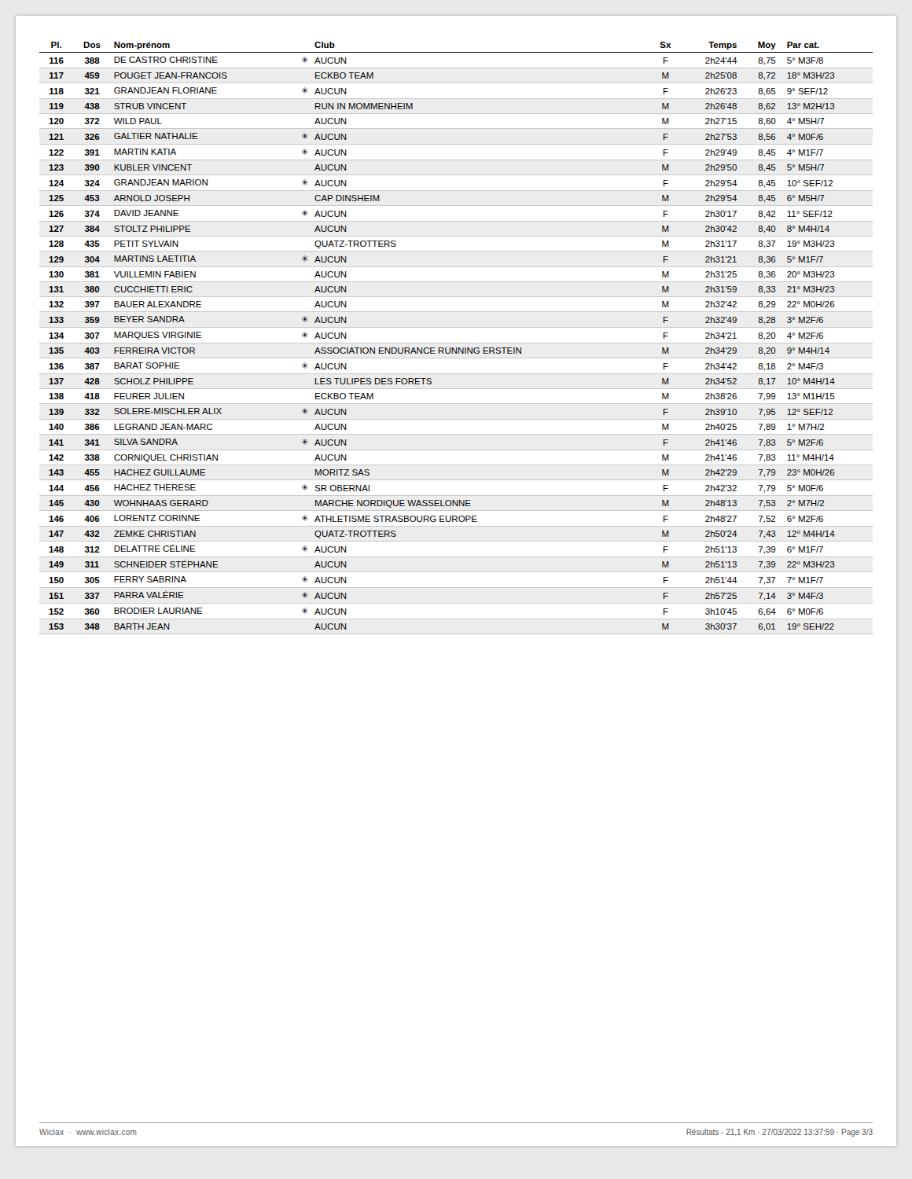| Pl. | Dos | Nom-prénom | Club | Sx | Temps | Moy | Par cat. |
| --- | --- | --- | --- | --- | --- | --- | --- |
| 116 | 388 | DE CASTRO CHRISTINE ✳ | AUCUN | F | 2h24'44 | 8,75 | 5° M3F/8 |
| 117 | 459 | POUGET JEAN-FRANCOIS | ECKBO TEAM | M | 2h25'08 | 8,72 | 18° M3H/23 |
| 118 | 321 | GRANDJEAN FLORIANE ✳ | AUCUN | F | 2h26'23 | 8,65 | 9° SEF/12 |
| 119 | 438 | STRUB VINCENT | RUN IN MOMMENHEIM | M | 2h26'48 | 8,62 | 13° M2H/13 |
| 120 | 372 | WILD PAUL | AUCUN | M | 2h27'15 | 8,60 | 4° M5H/7 |
| 121 | 326 | GALTIER NATHALIE ✳ | AUCUN | F | 2h27'53 | 8,56 | 4° M0F/6 |
| 122 | 391 | MARTIN KATIA ✳ | AUCUN | F | 2h29'49 | 8,45 | 4° M1F/7 |
| 123 | 390 | KUBLER VINCENT | AUCUN | M | 2h29'50 | 8,45 | 5° M5H/7 |
| 124 | 324 | GRANDJEAN MARION ✳ | AUCUN | F | 2h29'54 | 8,45 | 10° SEF/12 |
| 125 | 453 | ARNOLD JOSEPH | CAP DINSHEIM | M | 2h29'54 | 8,45 | 6° M5H/7 |
| 126 | 374 | DAVID JEANNE ✳ | AUCUN | F | 2h30'17 | 8,42 | 11° SEF/12 |
| 127 | 384 | STOLTZ PHILIPPE | AUCUN | M | 2h30'42 | 8,40 | 8° M4H/14 |
| 128 | 435 | PETIT SYLVAIN | QUATZ-TROTTERS | M | 2h31'17 | 8,37 | 19° M3H/23 |
| 129 | 304 | MARTINS LAETITIA ✳ | AUCUN | F | 2h31'21 | 8,36 | 5° M1F/7 |
| 130 | 381 | VUILLEMIN FABIEN | AUCUN | M | 2h31'25 | 8,36 | 20° M3H/23 |
| 131 | 380 | CUCCHIETTI ERIC | AUCUN | M | 2h31'59 | 8,33 | 21° M3H/23 |
| 132 | 397 | BAUER ALEXANDRE | AUCUN | M | 2h32'42 | 8,29 | 22° M0H/26 |
| 133 | 359 | BEYER SANDRA ✳ | AUCUN | F | 2h32'49 | 8,28 | 3° M2F/6 |
| 134 | 307 | MARQUES VIRGINIE ✳ | AUCUN | F | 2h34'21 | 8,20 | 4° M2F/6 |
| 135 | 403 | FERREIRA VICTOR | ASSOCIATION ENDURANCE RUNNING ERSTEIN | M | 2h34'29 | 8,20 | 9° M4H/14 |
| 136 | 387 | BARAT SOPHIE ✳ | AUCUN | F | 2h34'42 | 8,18 | 2° M4F/3 |
| 137 | 428 | SCHOLZ PHILIPPE | LES TULIPES DES FORETS | M | 2h34'52 | 8,17 | 10° M4H/14 |
| 138 | 418 | FEURER JULIEN | ECKBO TEAM | M | 2h38'26 | 7,99 | 13° M1H/15 |
| 139 | 332 | SOLERE-MISCHLER ALIX ✳ | AUCUN | F | 2h39'10 | 7,95 | 12° SEF/12 |
| 140 | 386 | LEGRAND JEAN-MARC | AUCUN | M | 2h40'25 | 7,89 | 1° M7H/2 |
| 141 | 341 | SILVA SANDRA ✳ | AUCUN | F | 2h41'46 | 7,83 | 5° M2F/6 |
| 142 | 338 | CORNIQUEL CHRISTIAN | AUCUN | M | 2h41'46 | 7,83 | 11° M4H/14 |
| 143 | 455 | HACHEZ GUILLAUME | MORITZ SAS | M | 2h42'29 | 7,79 | 23° M0H/26 |
| 144 | 456 | HACHEZ THERESE ✳ | SR OBERNAI | F | 2h42'32 | 7,79 | 5° M0F/6 |
| 145 | 430 | WOHNHAAS GERARD | MARCHE NORDIQUE WASSELONNE | M | 2h48'13 | 7,53 | 2° M7H/2 |
| 146 | 406 | LORENTZ CORINNE ✳ | ATHLETISME STRASBOURG EUROPE | F | 2h48'27 | 7,52 | 6° M2F/6 |
| 147 | 432 | ZEMKE CHRISTIAN | QUATZ-TROTTERS | M | 2h50'24 | 7,43 | 12° M4H/14 |
| 148 | 312 | DELATTRE CÉLINE ✳ | AUCUN | F | 2h51'13 | 7,39 | 6° M1F/7 |
| 149 | 311 | SCHNEIDER STÉPHANE | AUCUN | M | 2h51'13 | 7,39 | 22° M3H/23 |
| 150 | 305 | FERRY SABRINA ✳ | AUCUN | F | 2h51'44 | 7,37 | 7° M1F/7 |
| 151 | 337 | PARRA VALÉRIE ✳ | AUCUN | F | 2h57'25 | 7,14 | 3° M4F/3 |
| 152 | 360 | BRODIER LAURIANE ✳ | AUCUN | F | 3h10'45 | 6,64 | 6° M0F/6 |
| 153 | 348 | BARTH JEAN | AUCUN | M | 3h30'37 | 6,01 | 19° SEH/22 |
Wiclax · www.wiclax.com
Résultats - 21,1 Km · 27/03/2022 13:37:59 · Page 3/3